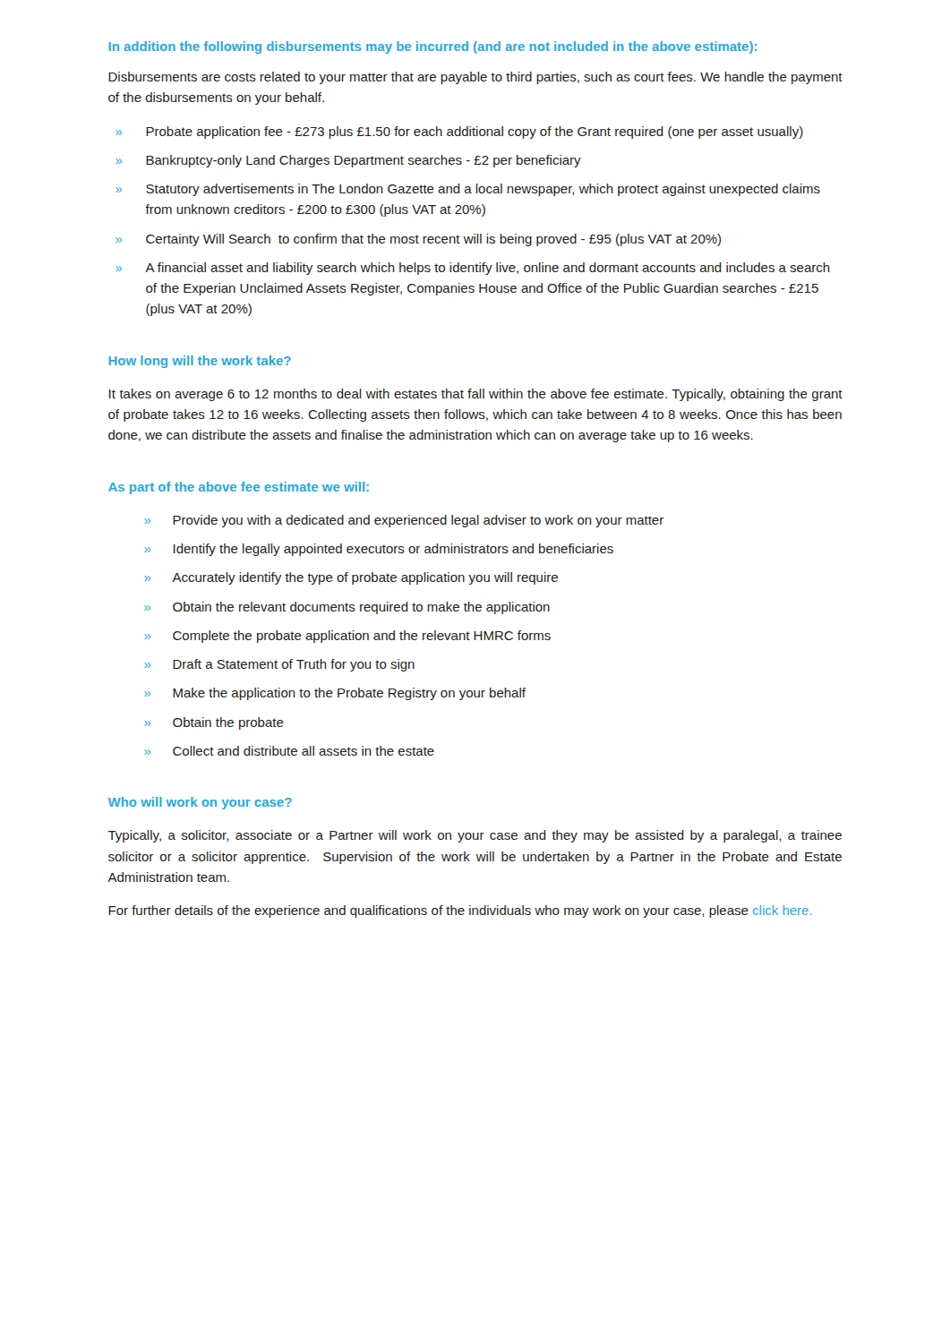In addition the following disbursements may be incurred (and are not included in the above estimate):
Disbursements are costs related to your matter that are payable to third parties, such as court fees. We handle the payment of the disbursements on your behalf.
Probate application fee - £273 plus £1.50 for each additional copy of the Grant required (one per asset usually)
Bankruptcy-only Land Charges Department searches - £2 per beneficiary
Statutory advertisements in The London Gazette and a local newspaper, which protect against unexpected claims from unknown creditors - £200 to £300 (plus VAT at 20%)
Certainty Will Search to confirm that the most recent will is being proved - £95 (plus VAT at 20%)
A financial asset and liability search which helps to identify live, online and dormant accounts and includes a search of the Experian Unclaimed Assets Register, Companies House and Office of the Public Guardian searches - £215 (plus VAT at 20%)
How long will the work take?
It takes on average 6 to 12 months to deal with estates that fall within the above fee estimate. Typically, obtaining the grant of probate takes 12 to 16 weeks. Collecting assets then follows, which can take between 4 to 8 weeks. Once this has been done, we can distribute the assets and finalise the administration which can on average take up to 16 weeks.
As part of the above fee estimate we will:
Provide you with a dedicated and experienced legal adviser to work on your matter
Identify the legally appointed executors or administrators and beneficiaries
Accurately identify the type of probate application you will require
Obtain the relevant documents required to make the application
Complete the probate application and the relevant HMRC forms
Draft a Statement of Truth for you to sign
Make the application to the Probate Registry on your behalf
Obtain the probate
Collect and distribute all assets in the estate
Who will work on your case?
Typically, a solicitor, associate or a Partner will work on your case and they may be assisted by a paralegal, a trainee solicitor or a solicitor apprentice. Supervision of the work will be undertaken by a Partner in the Probate and Estate Administration team.
For further details of the experience and qualifications of the individuals who may work on your case, please click here.